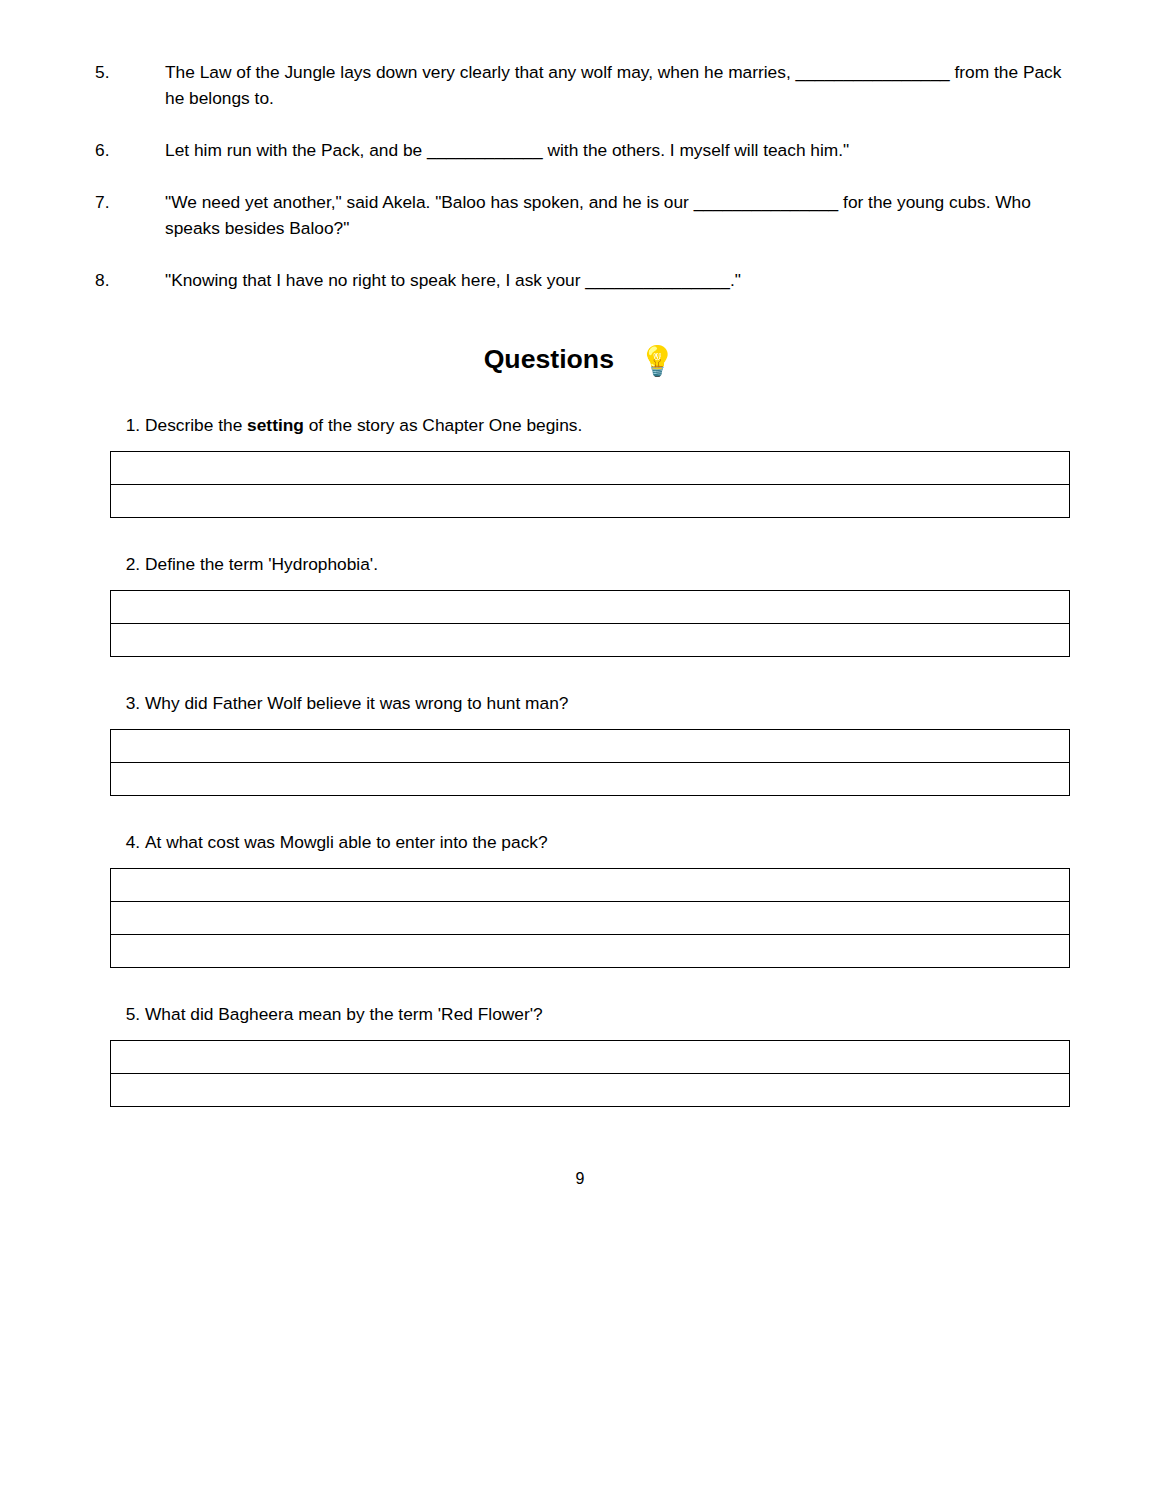5. The Law of the Jungle lays down very clearly that any wolf may, when he marries, ________________ from the Pack he belongs to.
6. Let him run with the Pack, and be ____________ with the others. I myself will teach him."
7. "We need yet another," said Akela. "Baloo has spoken, and he is our _______________ for the young cubs. Who speaks besides Baloo?"
8. "Knowing that I have no right to speak here, I ask your _______________."
Questions 💡
Describe the setting of the story as Chapter One begins.
Define the term 'Hydrophobia'.
Why did Father Wolf believe it was wrong to hunt man?
At what cost was Mowgli able to enter into the pack?
What did Bagheera mean by the term 'Red Flower'?
9